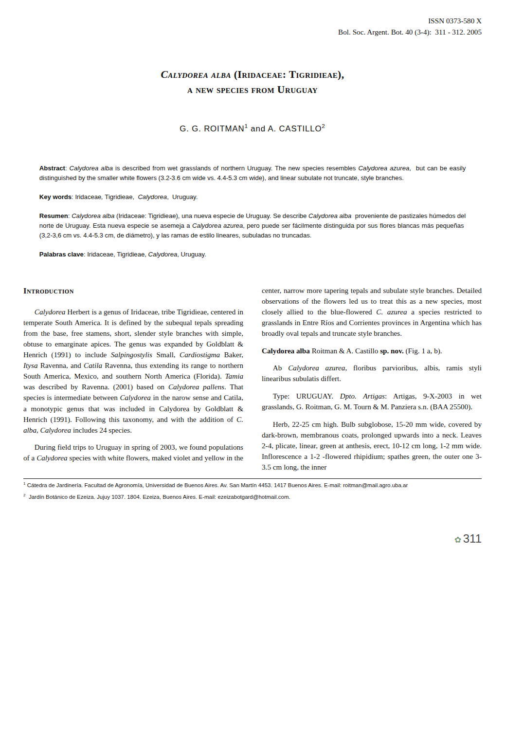ISSN 0373-580 X
Bol. Soc. Argent. Bot. 40 (3-4): 311 - 312. 2005
Calydorea alba (Iridaceae: Tigridieae),
a new species from Uruguay
G. G. ROITMAN1 and A. CASTILLO2
Abstract: Calydorea alba is described from wet grasslands of northern Uruguay. The new species resembles Calydorea azurea, but can be easily distinguished by the smaller white flowers (3.2-3.6 cm wide vs. 4.4-5.3 cm wide), and linear subulate not truncate, style branches.
Key words: Iridaceae, Tigridieae, Calydorea, Uruguay.
Resumen: Calydorea alba (Iridaceae: Tigridieae), una nueva especie de Uruguay. Se describe Calydorea alba proveniente de pastizales húmedos del norte de Uruguay. Esta nueva especie se asemeja a Calydorea azurea, pero puede ser fácilmente distinguida por sus flores blancas más pequeñas (3,2-3,6 cm vs. 4.4-5.3 cm, de diámetro), y las ramas de estilo lineares, subuladas no truncadas.
Palabras clave: Iridaceae, Tigridieae, Calydorea, Uruguay.
Introduction
Calydorea Herbert is a genus of Iridaceae, tribe Tigridieae, centered in temperate South America. It is defined by the subequal tepals spreading from the base, free stamens, short, slender style branches with simple, obtuse to emarginate apices. The genus was expanded by Goldblatt & Henrich (1991) to include Salpingostylis Small, Cardiostigma Baker, Itysa Ravenna, and Catila Ravenna, thus extending its range to northern South America, Mexico, and southern North America (Florida). Tamia was described by Ravenna. (2001) based on Calydorea pallens. That species is intermediate between Calydorea in the narow sense and Catila, a monotypic genus that was included in Calydorea by Goldblatt & Henrich (1991). Following this taxonomy, and with the addition of C. alba, Calydorea includes 24 species.
During field trips to Uruguay in spring of 2003, we found populations of a Calydorea species with white flowers, maked violet and yellow in the center, narrow more tapering tepals and subulate style branches. Detailed observations of the flowers led us to treat this as a new species, most closely allied to the blue-flowered C. azurea a species restricted to grasslands in Entre Ríos and Corrientes provinces in Argentina which has broadly oval tepals and truncate style branches.
Calydorea alba Roitman & A. Castillo sp. nov. (Fig. 1 a, b).
Ab Calydorea azurea, floribus parvioribus, albis, ramis styli linearibus subulatis differt.
Type: URUGUAY. Dpto. Artigas: Artigas, 9-X-2003 in wet grasslands, G. Roitman, G. M. Tourn & M. Panziera s.n. (BAA 25500).
Herb, 22-25 cm high. Bulb subglobose, 15-20 mm wide, covered by dark-brown, membranous coats, prolonged upwards into a neck. Leaves 2-4, plicate, linear, green at anthesis, erect, 10-12 cm long, 1-2 mm wide. Inflorescence a 1-2 -flowered rhipidium; spathes green, the outer one 3-3.5 cm long, the inner
1 Cátedra de Jardinería. Facultad de Agronomía, Universidad de Buenos Aires. Av. San Martín 4453. 1417 Buenos Aires. E-mail: roitman@mail.agro.uba.ar
2 Jardín Botánico de Ezeiza. Jujuy 1037. 1804. Ezeiza, Buenos Aires. E-mail: ezeizabotgard@hotmail.com.
✿311